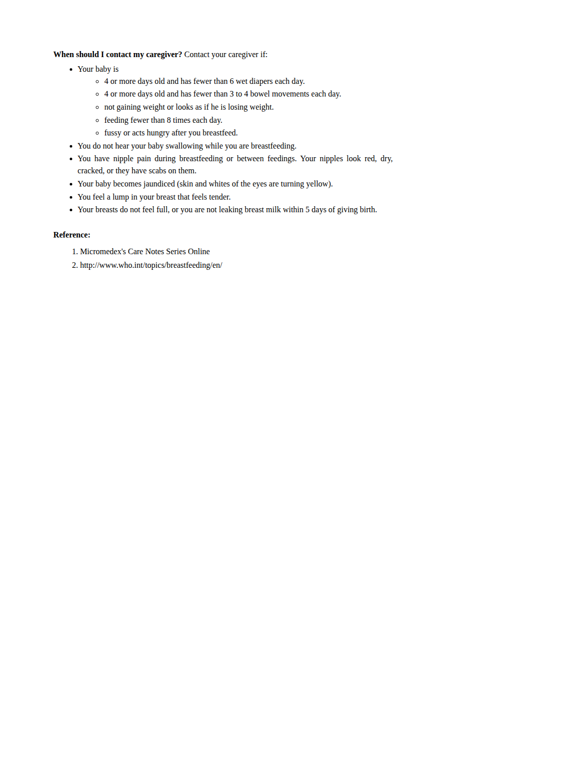When should I contact my caregiver? Contact your caregiver if:
Your baby is
4 or more days old and has fewer than 6 wet diapers each day.
4 or more days old and has fewer than 3 to 4 bowel movements each day.
not gaining weight or looks as if he is losing weight.
feeding fewer than 8 times each day.
fussy or acts hungry after you breastfeed.
You do not hear your baby swallowing while you are breastfeeding.
You have nipple pain during breastfeeding or between feedings. Your nipples look red, dry, cracked, or they have scabs on them.
Your baby becomes jaundiced (skin and whites of the eyes are turning yellow).
You feel a lump in your breast that feels tender.
Your breasts do not feel full, or you are not leaking breast milk within 5 days of giving birth.
Reference:
Micromedex's Care Notes Series Online
http://www.who.int/topics/breastfeeding/en/